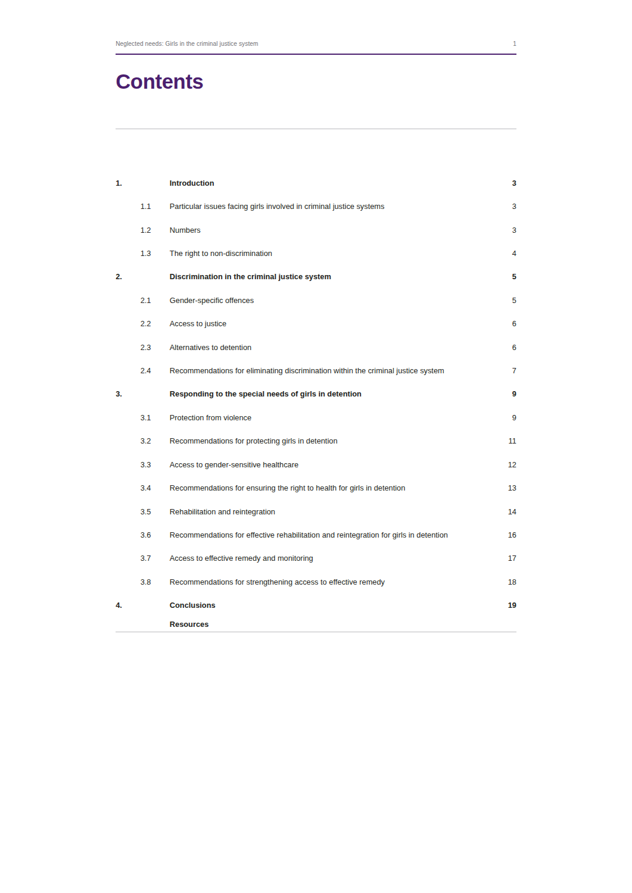Neglected needs: Girls in the criminal justice system 1
Contents
| 1. | | Introduction | 3 |
| | 1.1 | Particular issues facing girls involved in criminal justice systems | 3 |
| | 1.2 | Numbers | 3 |
| | 1.3 | The right to non-discrimination | 4 |
| 2. | | Discrimination in the criminal justice system | 5 |
| | 2.1 | Gender-specific offences | 5 |
| | 2.2 | Access to justice | 6 |
| | 2.3 | Alternatives to detention | 6 |
| | 2.4 | Recommendations for eliminating discrimination within the criminal justice system | 7 |
| 3. | | Responding to the special needs of girls in detention | 9 |
| | 3.1 | Protection from violence | 9 |
| | 3.2 | Recommendations for protecting girls in detention | 11 |
| | 3.3 | Access to gender-sensitive healthcare | 12 |
| | 3.4 | Recommendations for ensuring the right to health for girls in detention | 13 |
| | 3.5 | Rehabilitation and reintegration | 14 |
| | 3.6 | Recommendations for effective rehabilitation and reintegration for girls in detention | 16 |
| | 3.7 | Access to effective remedy and monitoring | 17 |
| | 3.8 | Recommendations for strengthening access to effective remedy | 18 |
| 4. | | Conclusions | 19 |
Resources